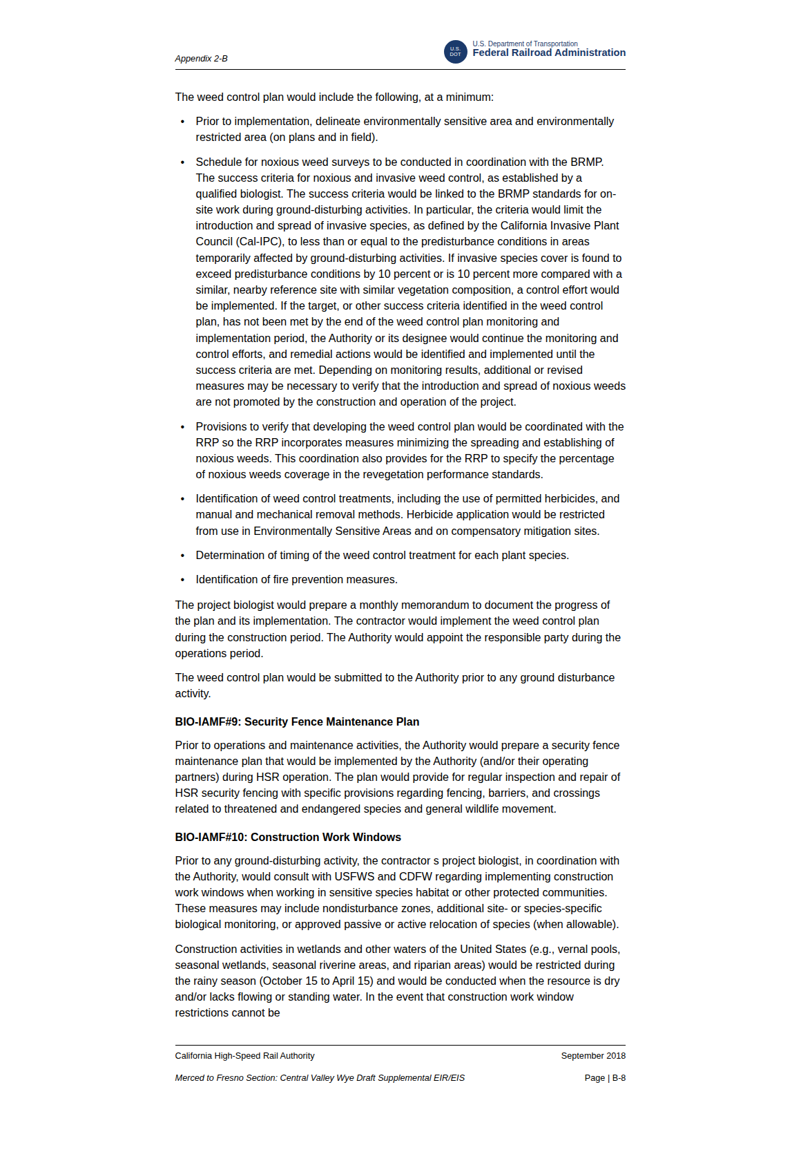Appendix 2-B
U.S.
DOT
U.S. Department of Transportation Federal Railroad Administration
The weed control plan would include the following, at a minimum:
Prior to implementation, delineate environmentally sensitive area and environmentally restricted area (on plans and in field).
Schedule for noxious weed surveys to be conducted in coordination with the BRMP. The success criteria for noxious and invasive weed control, as established by a qualified biologist. The success criteria would be linked to the BRMP standards for on-site work during ground-disturbing activities. In particular, the criteria would limit the introduction and spread of invasive species, as defined by the California Invasive Plant Council (Cal-IPC), to less than or equal to the predisturbance conditions in areas temporarily affected by ground-disturbing activities. If invasive species cover is found to exceed predisturbance conditions by 10 percent or is 10 percent more compared with a similar, nearby reference site with similar vegetation composition, a control effort would be implemented. If the target, or other success criteria identified in the weed control plan, has not been met by the end of the weed control plan monitoring and implementation period, the Authority or its designee would continue the monitoring and control efforts, and remedial actions would be identified and implemented until the success criteria are met. Depending on monitoring results, additional or revised measures may be necessary to verify that the introduction and spread of noxious weeds are not promoted by the construction and operation of the project.
Provisions to verify that developing the weed control plan would be coordinated with the RRP so the RRP incorporates measures minimizing the spreading and establishing of noxious weeds. This coordination also provides for the RRP to specify the percentage of noxious weeds coverage in the revegetation performance standards.
Identification of weed control treatments, including the use of permitted herbicides, and manual and mechanical removal methods. Herbicide application would be restricted from use in Environmentally Sensitive Areas and on compensatory mitigation sites.
Determination of timing of the weed control treatment for each plant species.
Identification of fire prevention measures.
The project biologist would prepare a monthly memorandum to document the progress of the plan and its implementation. The contractor would implement the weed control plan during the construction period. The Authority would appoint the responsible party during the operations period.
The weed control plan would be submitted to the Authority prior to any ground disturbance activity.
BIO-IAMF#9: Security Fence Maintenance Plan
Prior to operations and maintenance activities, the Authority would prepare a security fence maintenance plan that would be implemented by the Authority (and/or their operating partners) during HSR operation. The plan would provide for regular inspection and repair of HSR security fencing with specific provisions regarding fencing, barriers, and crossings related to threatened and endangered species and general wildlife movement.
BIO-IAMF#10: Construction Work Windows
Prior to any ground-disturbing activity, the contractor s project biologist, in coordination with the Authority, would consult with USFWS and CDFW regarding implementing construction work windows when working in sensitive species habitat or other protected communities. These measures may include nondisturbance zones, additional site- or species-specific biological monitoring, or approved passive or active relocation of species (when allowable).
Construction activities in wetlands and other waters of the United States (e.g., vernal pools, seasonal wetlands, seasonal riverine areas, and riparian areas) would be restricted during the rainy season (October 15 to April 15) and would be conducted when the resource is dry and/or lacks flowing or standing water. In the event that construction work window restrictions cannot be
California High-Speed Rail Authority September 2018
Merced to Fresno Section: Central Valley Wye Draft Supplemental EIR/EIS Page | B-8